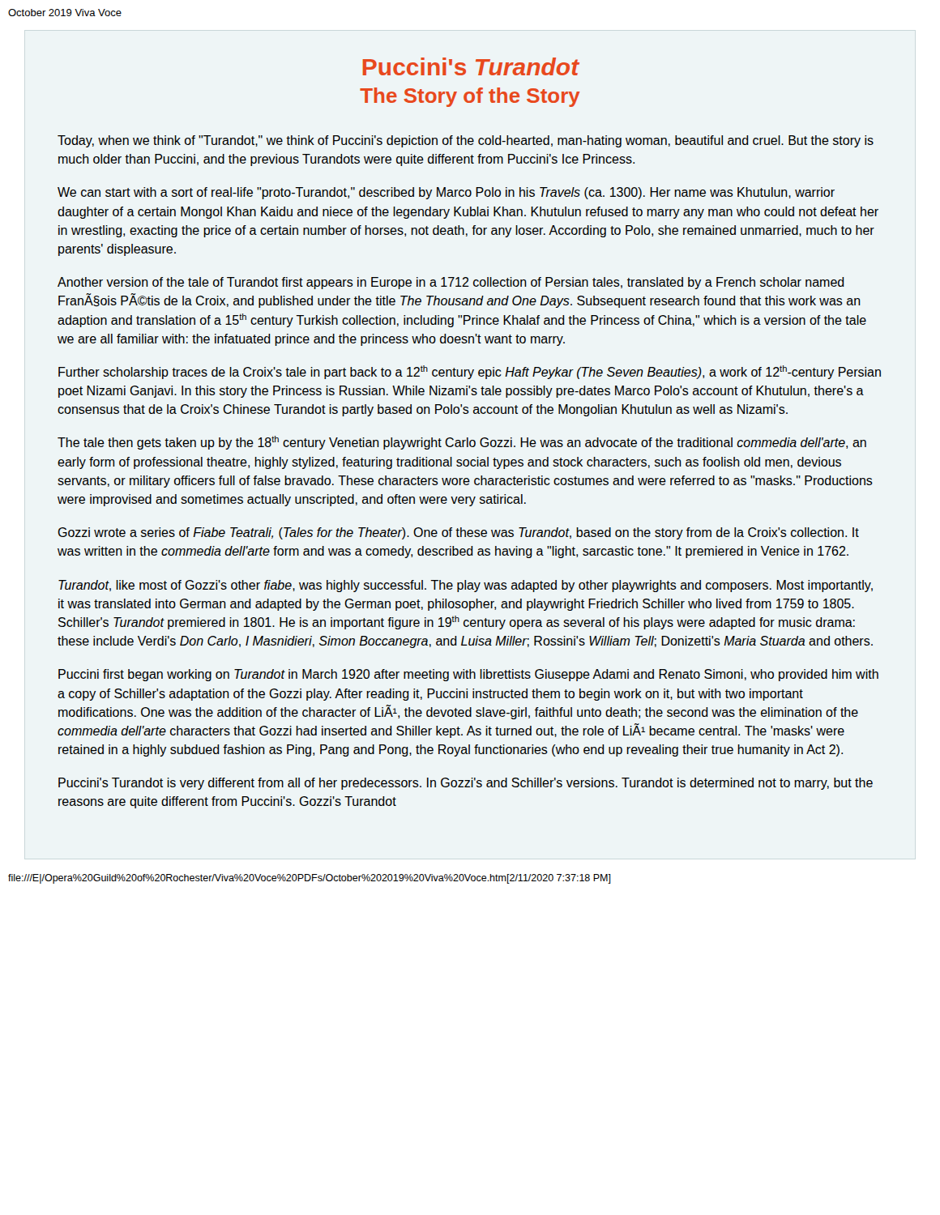October 2019 Viva Voce
Puccini's Turandot The Story of the Story
Today, when we think of "Turandot," we think of Puccini's depiction of the cold-hearted, man-hating woman, beautiful and cruel. But the story is much older than Puccini, and the previous Turandots were quite different from Puccini's Ice Princess.
We can start with a sort of real-life "proto-Turandot," described by Marco Polo in his Travels (ca. 1300). Her name was Khutulun, warrior daughter of a certain Mongol Khan Kaidu and niece of the legendary Kublai Khan. Khutulun refused to marry any man who could not defeat her in wrestling, exacting the price of a certain number of horses, not death, for any loser. According to Polo, she remained unmarried, much to her parents' displeasure.
Another version of the tale of Turandot first appears in Europe in a 1712 collection of Persian tales, translated by a French scholar named FranÃ§ois PÃ©tis de la Croix, and published under the title The Thousand and One Days. Subsequent research found that this work was an adaption and translation of a 15th century Turkish collection, including "Prince Khalaf and the Princess of China," which is a version of the tale we are all familiar with: the infatuated prince and the princess who doesn't want to marry.
Further scholarship traces de la Croix's tale in part back to a 12th century epic Haft Peykar (The Seven Beauties), a work of 12th-century Persian poet Nizami Ganjavi. In this story the Princess is Russian. While Nizami's tale possibly pre-dates Marco Polo's account of Khutulun, there's a consensus that de la Croix's Chinese Turandot is partly based on Polo's account of the Mongolian Khutulun as well as Nizami's.
The tale then gets taken up by the 18th century Venetian playwright Carlo Gozzi. He was an advocate of the traditional commedia dell'arte, an early form of professional theatre, highly stylized, featuring traditional social types and stock characters, such as foolish old men, devious servants, or military officers full of false bravado. These characters wore characteristic costumes and were referred to as "masks." Productions were improvised and sometimes actually unscripted, and often were very satirical.
Gozzi wrote a series of Fiabe Teatrali, (Tales for the Theater). One of these was Turandot, based on the story from de la Croix's collection. It was written in the commedia dell'arte form and was a comedy, described as having a "light, sarcastic tone." It premiered in Venice in 1762.
Turandot, like most of Gozzi's other fiabe, was highly successful. The play was adapted by other playwrights and composers. Most importantly, it was translated into German and adapted by the German poet, philosopher, and playwright Friedrich Schiller who lived from 1759 to 1805. Schiller's Turandot premiered in 1801. He is an important figure in 19th century opera as several of his plays were adapted for music drama: these include Verdi's Don Carlo, I Masnidieri, Simon Boccanegra, and Luisa Miller; Rossini's William Tell; Donizetti's Maria Stuarda and others.
Puccini first began working on Turandot in March 1920 after meeting with librettists Giuseppe Adami and Renato Simoni, who provided him with a copy of Schiller's adaptation of the Gozzi play. After reading it, Puccini instructed them to begin work on it, but with two important modifications. One was the addition of the character of LiÃ¹, the devoted slave-girl, faithful unto death; the second was the elimination of the commedia dell'arte characters that Gozzi had inserted and Shiller kept. As it turned out, the role of LiÃ¹ became central. The 'masks' were retained in a highly subdued fashion as Ping, Pang and Pong, the Royal functionaries (who end up revealing their true humanity in Act 2).
Puccini's Turandot is very different from all of her predecessors. In Gozzi's and Schiller's versions. Turandot is determined not to marry, but the reasons are quite different from Puccini's. Gozzi's Turandot
file:///E|/Opera%20Guild%20of%20Rochester/Viva%20Voce%20PDFs/October%202019%20Viva%20Voce.htm[2/11/2020 7:37:18 PM]